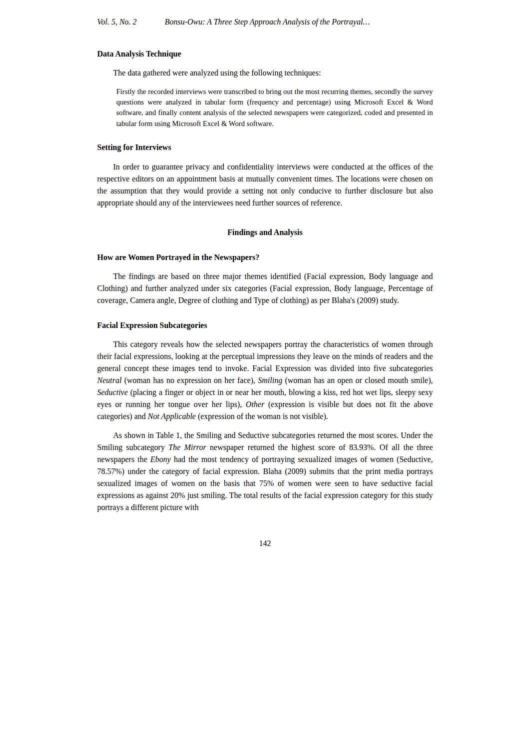Vol. 5, No. 2 Bonsu-Owu: A Three Step Approach Analysis of the Portrayal…
Data Analysis Technique
The data gathered were analyzed using the following techniques:
Firstly the recorded interviews were transcribed to bring out the most recurring themes, secondly the survey questions were analyzed in tabular form (frequency and percentage) using Microsoft Excel & Word software, and finally content analysis of the selected newspapers were categorized, coded and presented in tabular form using Microsoft Excel & Word software.
Setting for Interviews
In order to guarantee privacy and confidentiality interviews were conducted at the offices of the respective editors on an appointment basis at mutually convenient times. The locations were chosen on the assumption that they would provide a setting not only conducive to further disclosure but also appropriate should any of the interviewees need further sources of reference.
Findings and Analysis
How are Women Portrayed in the Newspapers?
The findings are based on three major themes identified (Facial expression, Body language and Clothing) and further analyzed under six categories (Facial expression, Body language, Percentage of coverage, Camera angle, Degree of clothing and Type of clothing) as per Blaha's (2009) study.
Facial Expression Subcategories
This category reveals how the selected newspapers portray the characteristics of women through their facial expressions, looking at the perceptual impressions they leave on the minds of readers and the general concept these images tend to invoke. Facial Expression was divided into five subcategories Neutral (woman has no expression on her face), Smiling (woman has an open or closed mouth smile), Seductive (placing a finger or object in or near her mouth, blowing a kiss, red hot wet lips, sleepy sexy eyes or running her tongue over her lips), Other (expression is visible but does not fit the above categories) and Not Applicable (expression of the woman is not visible).
As shown in Table 1, the Smiling and Seductive subcategories returned the most scores. Under the Smiling subcategory The Mirror newspaper returned the highest score of 83.93%. Of all the three newspapers the Ebony had the most tendency of portraying sexualized images of women (Seductive, 78.57%) under the category of facial expression. Blaha (2009) submits that the print media portrays sexualized images of women on the basis that 75% of women were seen to have seductive facial expressions as against 20% just smiling. The total results of the facial expression category for this study portrays a different picture with
142